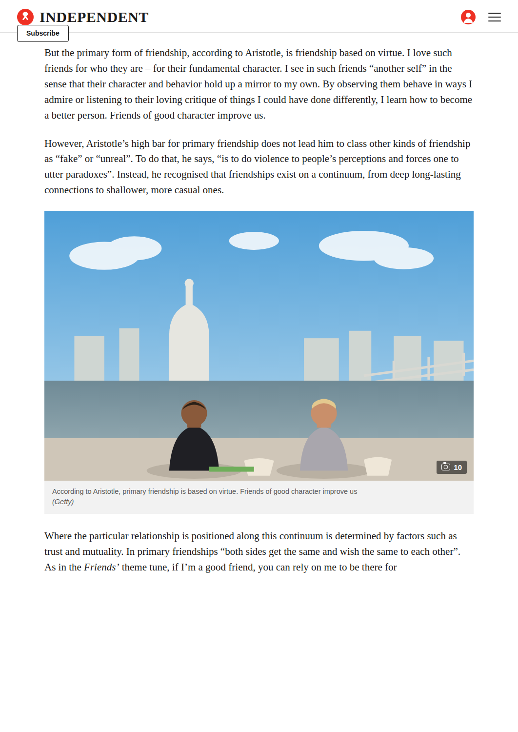Independent
Subscribe
But the primary form of friendship, according to Aristotle, is friendship based on virtue. I love such friends for who they are – for their fundamental character. I see in such friends “another self” in the sense that their character and behavior hold up a mirror to my own. By observing them behave in ways I admire or listening to their loving critique of things I could have done differently, I learn how to become a better person. Friends of good character improve us.
However, Aristotle’s high bar for primary friendship does not lead him to class other kinds of friendship as “fake” or “unreal”. To do that, he says, “is to do violence to people’s perceptions and forces one to utter paradoxes”. Instead, he recognised that friendships exist on a continuum, from deep long-lasting connections to shallower, more casual ones.
10
According to Aristotle, primary friendship is based on virtue. Friends of good character improve us (Getty)
Where the particular relationship is positioned along this continuum is determined by factors such as trust and mutuality. In primary friendships “both sides get the same and wish the same to each other”. As in the Friends’ theme tune, if I’m a good friend, you can rely on me to be there for